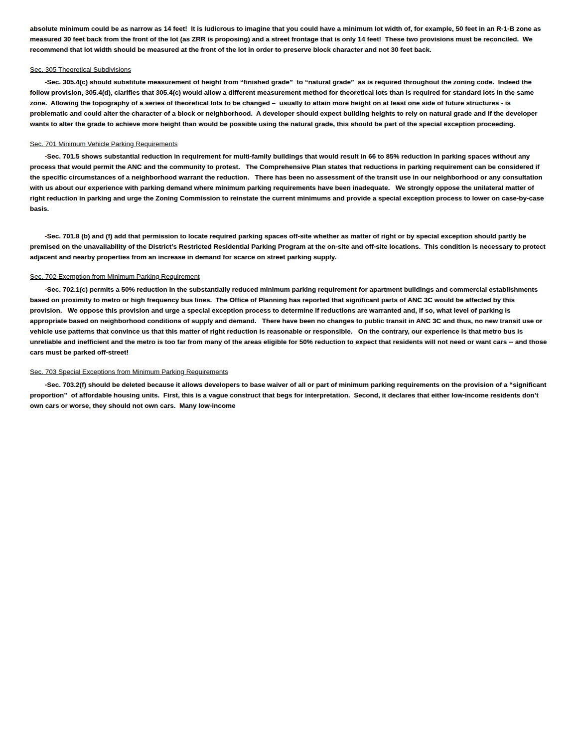absolute minimum could be as narrow as 14 feet! It is ludicrous to imagine that you could have a minimum lot width of, for example, 50 feet in an R-1-B zone as measured 30 feet back from the front of the lot (as ZRR is proposing) and a street frontage that is only 14 feet! These two provisions must be reconciled. We recommend that lot width should be measured at the front of the lot in order to preserve block character and not 30 feet back.
Sec. 305 Theoretical Subdivisions
-Sec. 305.4(c) should substitute measurement of height from “finished grade” to “natural grade” as is required throughout the zoning code. Indeed the follow provision, 305.4(d), clarifies that 305.4(c) would allow a different measurement method for theoretical lots than is required for standard lots in the same zone. Allowing the topography of a series of theoretical lots to be changed – usually to attain more height on at least one side of future structures - is problematic and could alter the character of a block or neighborhood. A developer should expect building heights to rely on natural grade and if the developer wants to alter the grade to achieve more height than would be possible using the natural grade, this should be part of the special exception proceeding.
Sec. 701 Minimum Vehicle Parking Requirements
-Sec. 701.5 shows substantial reduction in requirement for multi-family buildings that would result in 66 to 85% reduction in parking spaces without any process that would permit the ANC and the community to protest. The Comprehensive Plan states that reductions in parking requirement can be considered if the specific circumstances of a neighborhood warrant the reduction. There has been no assessment of the transit use in our neighborhood or any consultation with us about our experience with parking demand where minimum parking requirements have been inadequate. We strongly oppose the unilateral matter of right reduction in parking and urge the Zoning Commission to reinstate the current minimums and provide a special exception process to lower on case-by-case basis.
-Sec. 701.8 (b) and (f) add that permission to locate required parking spaces off-site whether as matter of right or by special exception should partly be premised on the unavailability of the District’s Restricted Residential Parking Program at the on-site and off-site locations. This condition is necessary to protect adjacent and nearby properties from an increase in demand for scarce on street parking supply.
Sec. 702 Exemption from Minimum Parking Requirement
-Sec. 702.1(c) permits a 50% reduction in the substantially reduced minimum parking requirement for apartment buildings and commercial establishments based on proximity to metro or high frequency bus lines. The Office of Planning has reported that significant parts of ANC 3C would be affected by this provision. We oppose this provision and urge a special exception process to determine if reductions are warranted and, if so, what level of parking is appropriate based on neighborhood conditions of supply and demand. There have been no changes to public transit in ANC 3C and thus, no new transit use or vehicle use patterns that convince us that this matter of right reduction is reasonable or responsible. On the contrary, our experience is that metro bus is unreliable and inefficient and the metro is too far from many of the areas eligible for 50% reduction to expect that residents will not need or want cars -- and those cars must be parked off-street!
Sec. 703 Special Exceptions from Minimum Parking Requirements
-Sec. 703.2(f) should be deleted because it allows developers to base waiver of all or part of minimum parking requirements on the provision of a “significant proportion” of affordable housing units. First, this is a vague construct that begs for interpretation. Second, it declares that either low-income residents don’t own cars or worse, they should not own cars. Many low-income